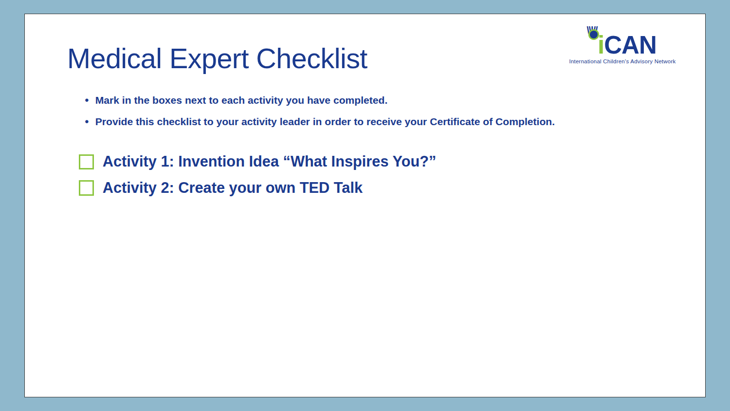Medical Expert Checklist
\\|// i CAN
International Children's Advisory Network
Mark in the boxes next to each activity you have completed.
Provide this checklist to your activity leader in order to receive your Certificate of Completion.
Activity 1: Invention Idea “What Inspires You?”
Activity 2: Create your own TED Talk